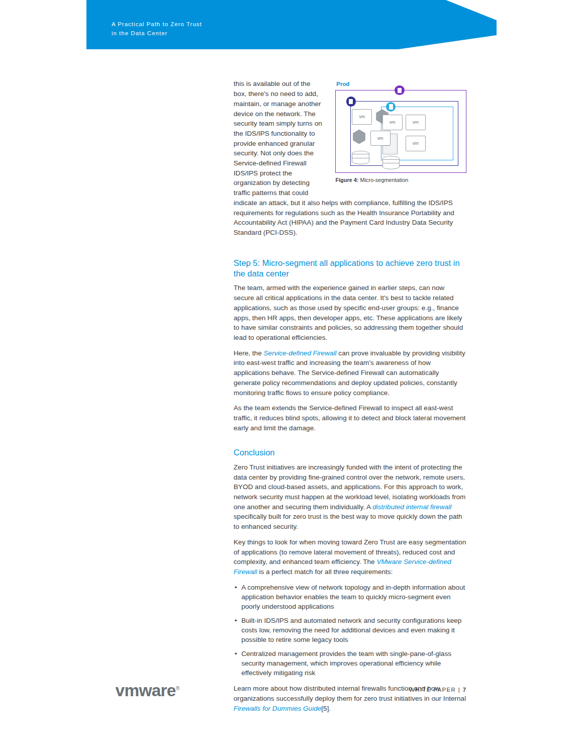A Practical Path to Zero Trust
in the Data Center
Prod
vm
vm
vm
vm
vm
Figure 4: Micro-segmentation
this is available out of the box, there's no need to add, maintain, or manage another device on the network. The security team simply turns on the IDS/IPS functionality to provide enhanced granular security. Not only does the Service-defined Firewall IDS/IPS protect the organization by detecting traffic patterns that could indicate an attack, but it also helps with compliance, fulfilling the IDS/IPS requirements for regulations such as the Health Insurance Portability and Accountability Act (HIPAA) and the Payment Card Industry Data Security Standard (PCI-DSS).
Step 5: Micro-segment all applications to achieve zero trust in the data center
The team, armed with the experience gained in earlier steps, can now secure all critical applications in the data center. It's best to tackle related applications, such as those used by specific end-user groups: e.g., finance apps, then HR apps, then developer apps, etc. These applications are likely to have similar constraints and policies, so addressing them together should lead to operational efficiencies.
Here, the Service-defined Firewall can prove invaluable by providing visibility into east-west traffic and increasing the team's awareness of how applications behave. The Service-defined Firewall can automatically generate policy recommendations and deploy updated policies, constantly monitoring traffic flows to ensure policy compliance.
As the team extends the Service-defined Firewall to inspect all east-west traffic, it reduces blind spots, allowing it to detect and block lateral movement early and limit the damage.
Conclusion
Zero Trust initiatives are increasingly funded with the intent of protecting the data center by providing fine-grained control over the network, remote users, BYOD and cloud-based assets, and applications. For this approach to work, network security must happen at the workload level, isolating workloads from one another and securing them individually. A distributed internal firewall specifically built for zero trust is the best way to move quickly down the path to enhanced security.
Key things to look for when moving toward Zero Trust are easy segmentation of applications (to remove lateral movement of threats), reduced cost and complexity, and enhanced team efficiency. The VMware Service-defined Firewall is a perfect match for all three requirements:
A comprehensive view of network topology and in-depth information about application behavior enables the team to quickly micro-segment even poorly understood applications
Built-in IDS/IPS and automated network and security configurations keep costs low, removing the need for additional devices and even making it possible to retire some legacy tools
Centralized management provides the team with single-pane-of-glass security management, which improves operational efficiency while effectively mitigating risk
Learn more about how distributed internal firewalls function and how organizations successfully deploy them for zero trust initiatives in our Internal Firewalls for Dummies Guide[5].
vmware®
WHITE PAPER | 7